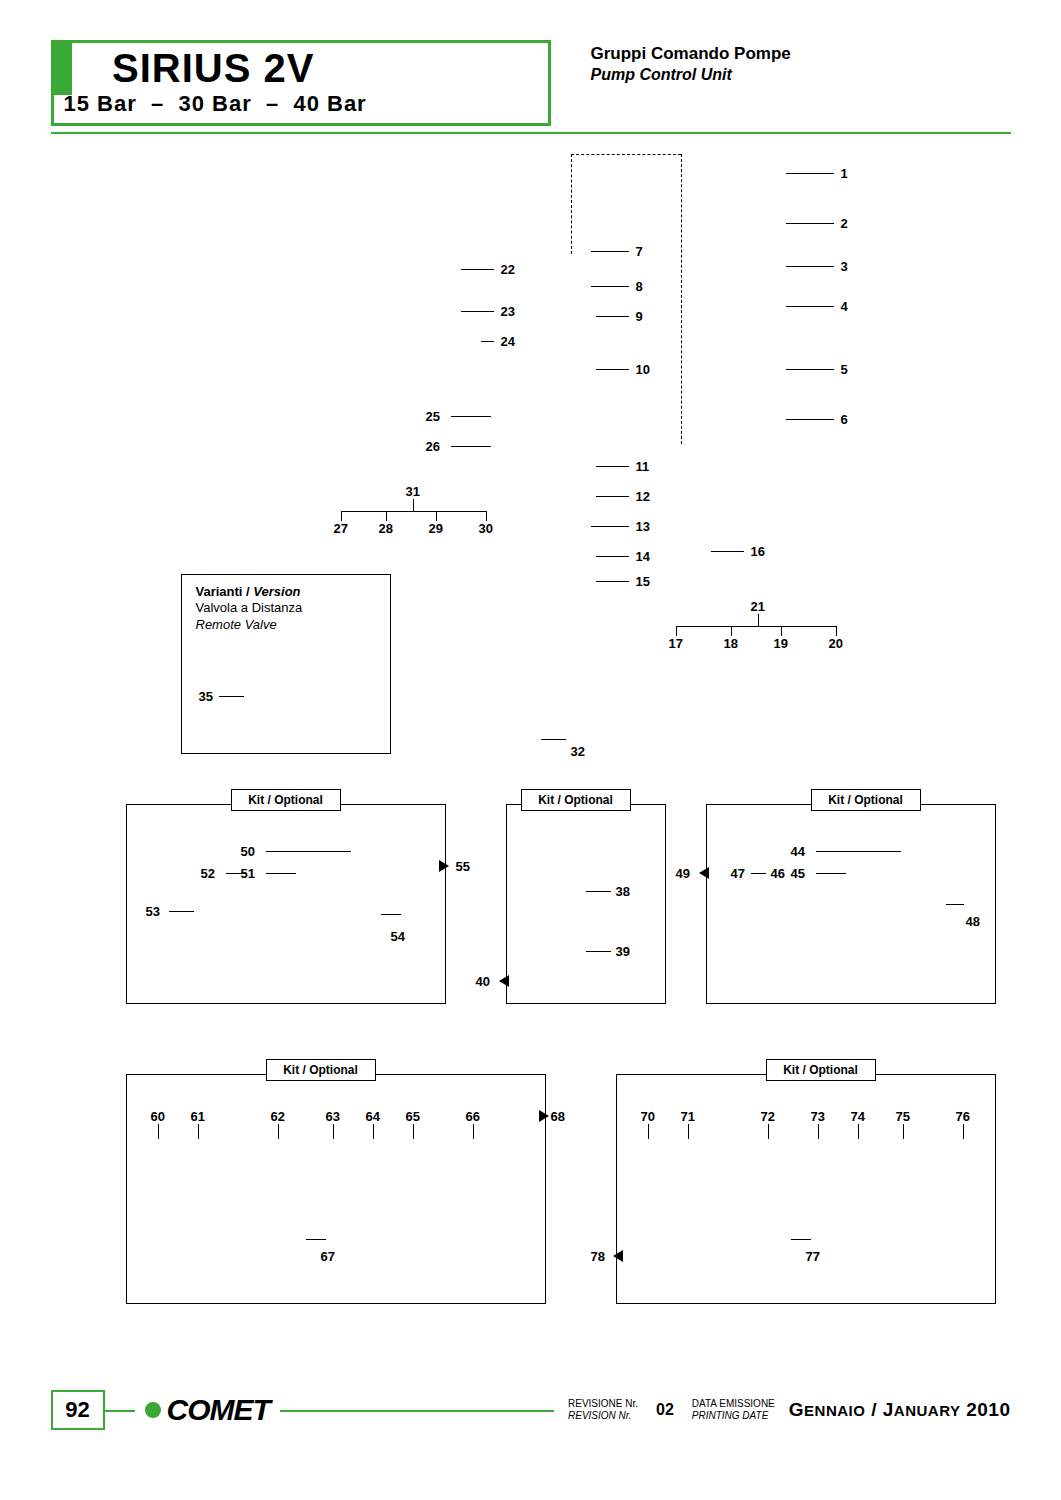SIRIUS 2V
15 Bar – 30 Bar – 40 Bar
Gruppi Comando Pompe
Pump Control Unit
1
2
3
4
5
6
7
8
9
10
11
12
13
14
15
16
21
17
18
19
20
22
23
24
25
26
31
27
28
29
30
32
Varianti / Version
Valvola a Distanza
Remote Valve
35
Kit / Optional
50
52
51
53
54
55
Kit / Optional
38
39
40
Kit / Optional
44
45
47
46
48
49
Kit / Optional
60
61
62
63
64
65
66
67
68
Kit / Optional
70
71
72
73
74
75
76
77
78
92
COMET
REVISIONE Nr.
REVISION Nr.
02
DATA EMISSIONE
PRINTING DATE
GENNAIO / JANUARY 2010